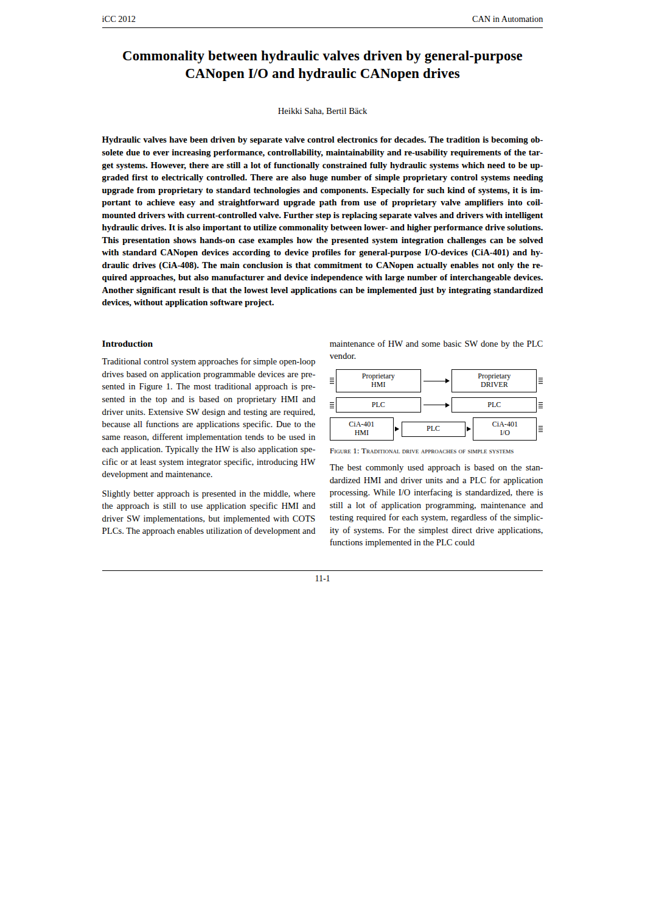iCC 2012
CAN in Automation
Commonality between hydraulic valves driven by general-purpose CANopen I/O and hydraulic CANopen drives
Heikki Saha, Bertil Bäck
Hydraulic valves have been driven by separate valve control electronics for decades. The tradition is becoming obsolete due to ever increasing performance, controllability, maintainability and re-usability requirements of the target systems. However, there are still a lot of functionally constrained fully hydraulic systems which need to be upgraded first to electrically controlled. There are also huge number of simple proprietary control systems needing upgrade from proprietary to standard technologies and components. Especially for such kind of systems, it is important to achieve easy and straightforward upgrade path from use of proprietary valve amplifiers into coil-mounted drivers with current-controlled valve. Further step is replacing separate valves and drivers with intelligent hydraulic drives. It is also important to utilize commonality between lower- and higher performance drive solutions. This presentation shows hands-on case examples how the presented system integration challenges can be solved with standard CANopen devices according to device profiles for general-purpose I/O-devices (CiA-401) and hydraulic drives (CiA-408). The main conclusion is that commitment to CANopen actually enables not only the required approaches, but also manufacturer and device independence with large number of interchangeable devices. Another significant result is that the lowest level applications can be implemented just by integrating standardized devices, without application software project.
Introduction
Traditional control system approaches for simple open-loop drives based on application programmable devices are presented in Figure 1. The most traditional approach is presented in the top and is based on proprietary HMI and driver units. Extensive SW design and testing are required, because all functions are applications specific. Due to the same reason, different implementation tends to be used in each application. Typically the HW is also application specific or at least system integrator specific, introducing HW development and maintenance.
Slightly better approach is presented in the middle, where the approach is still to use application specific HMI and driver SW implementations, but implemented with COTS PLCs. The approach enables utilization of development and maintenance of HW and some basic SW done by the PLC vendor.
Proprietary
HMI
Proprietary
DRIVER
PLC
PLC
CiA-401
HMI
PLC
CiA-401
I/O
Figure 1: Traditional drive approaches of simple systems
The best commonly used approach is based on the standardized HMI and driver units and a PLC for application processing. While I/O interfacing is standardized, there is still a lot of application programming, maintenance and testing required for each system, regardless of the simplicity of systems. For the simplest direct drive applications, functions implemented in the PLC could
11-1